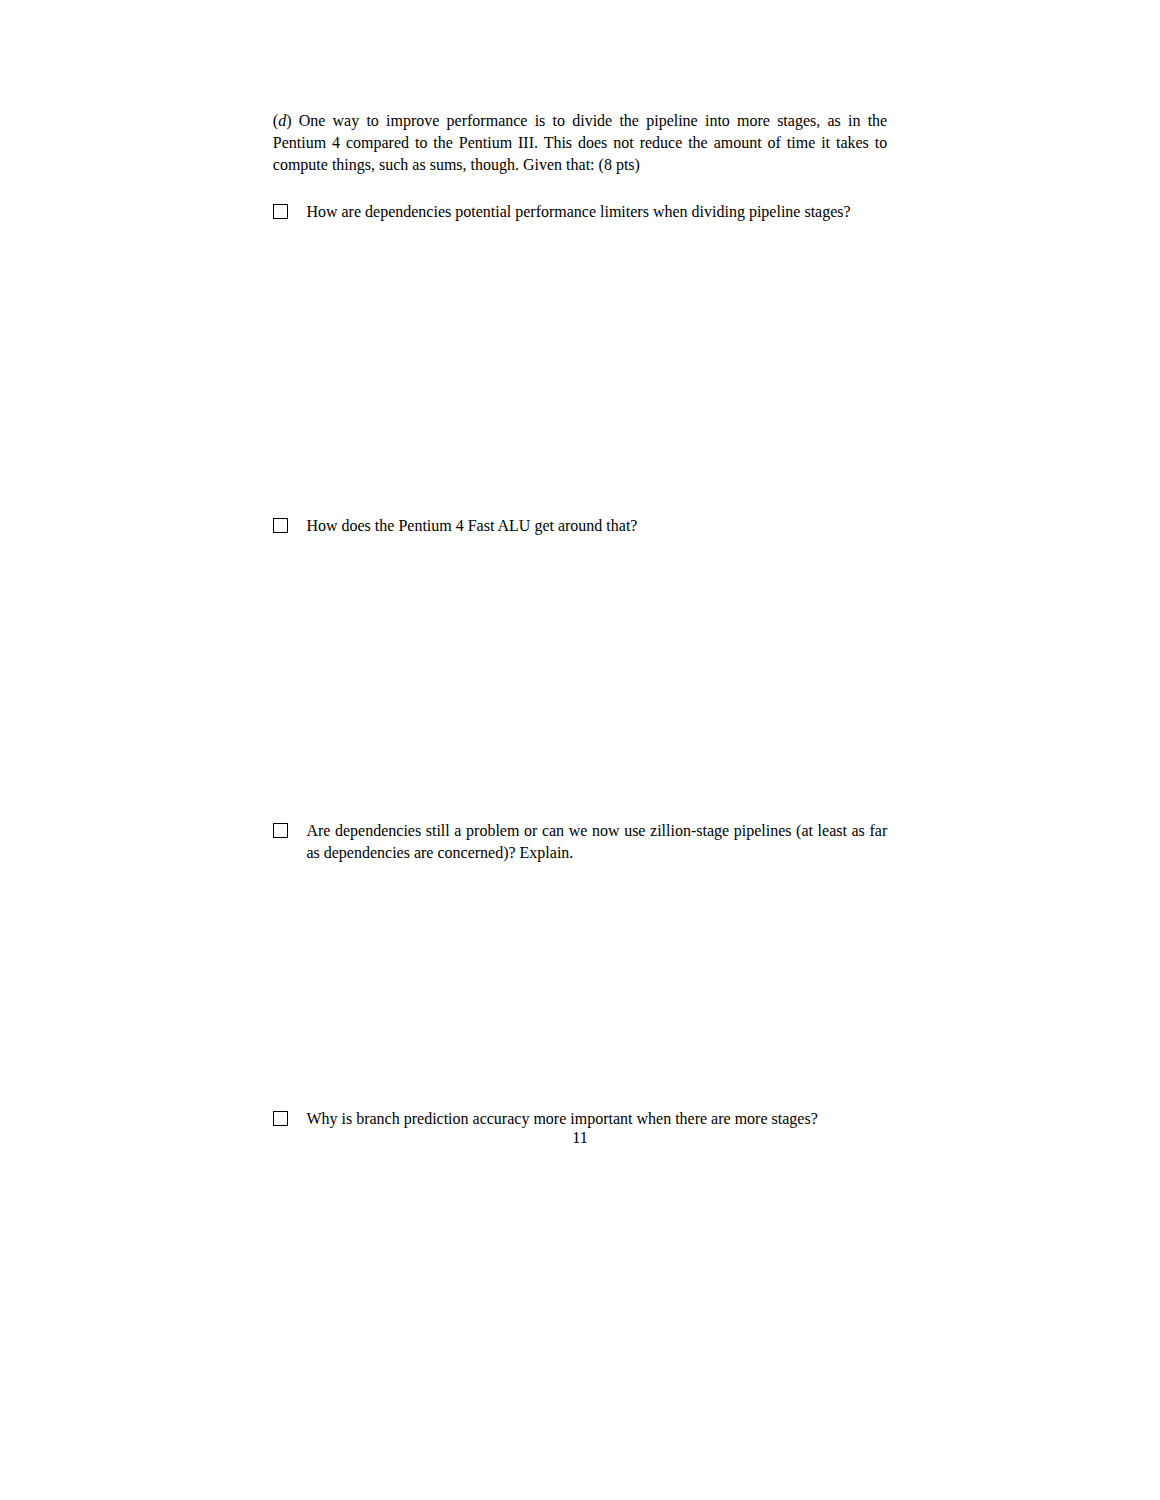(d) One way to improve performance is to divide the pipeline into more stages, as in the Pentium 4 compared to the Pentium III. This does not reduce the amount of time it takes to compute things, such as sums, though. Given that: (8 pts)
How are dependencies potential performance limiters when dividing pipeline stages?
How does the Pentium 4 Fast ALU get around that?
Are dependencies still a problem or can we now use zillion-stage pipelines (at least as far as dependencies are concerned)? Explain.
Why is branch prediction accuracy more important when there are more stages?
11